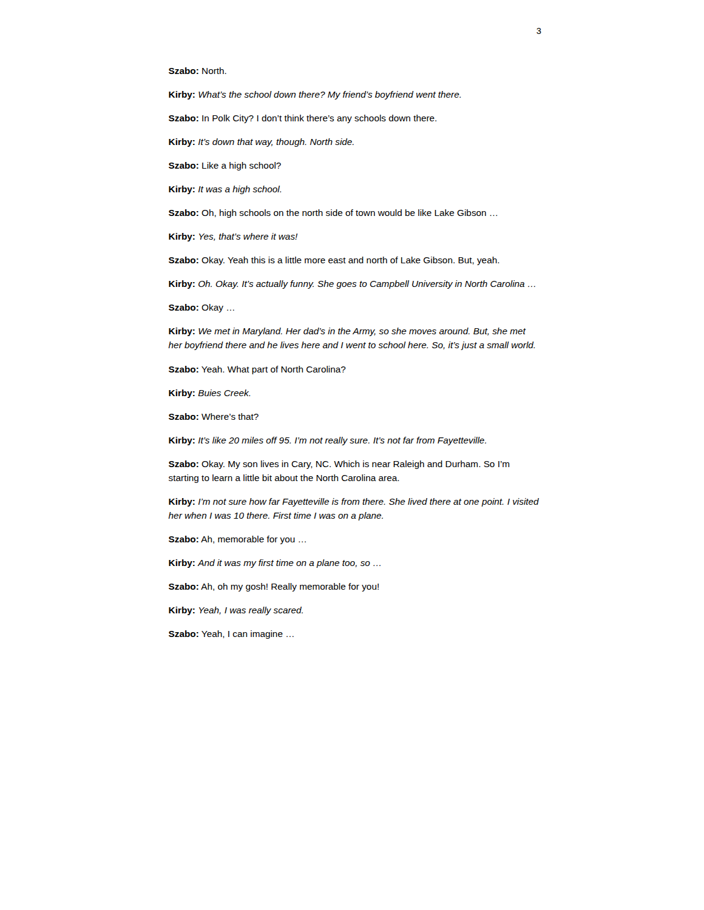3
Szabo: North.
Kirby: What’s the school down there? My friend’s boyfriend went there.
Szabo: In Polk City? I don’t think there’s any schools down there.
Kirby: It’s down that way, though. North side.
Szabo: Like a high school?
Kirby: It was a high school.
Szabo: Oh, high schools on the north side of town would be like Lake Gibson …
Kirby: Yes, that’s where it was!
Szabo: Okay. Yeah this is a little more east and north of Lake Gibson. But, yeah.
Kirby: Oh. Okay. It’s actually funny. She goes to Campbell University in North Carolina …
Szabo: Okay …
Kirby: We met in Maryland. Her dad’s in the Army, so she moves around. But, she met her boyfriend there and he lives here and I went to school here. So, it’s just a small world.
Szabo: Yeah. What part of North Carolina?
Kirby: Buies Creek.
Szabo: Where’s that?
Kirby: It’s like 20 miles off 95. I’m not really sure. It’s not far from Fayetteville.
Szabo: Okay. My son lives in Cary, NC. Which is near Raleigh and Durham. So I’m starting to learn a little bit about the North Carolina area.
Kirby: I’m not sure how far Fayetteville is from there. She lived there at one point. I visited her when I was 10 there. First time I was on a plane.
Szabo: Ah, memorable for you …
Kirby: And it was my first time on a plane too, so …
Szabo: Ah, oh my gosh! Really memorable for you!
Kirby: Yeah, I was really scared.
Szabo: Yeah, I can imagine …